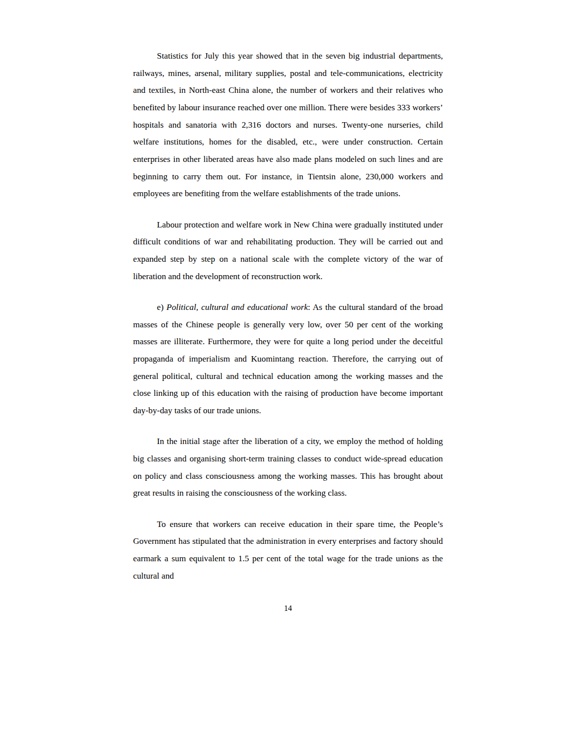Statistics for July this year showed that in the seven big industrial departments, railways, mines, arsenal, military supplies, postal and tele-communications, electricity and textiles, in North-east China alone, the number of workers and their relatives who benefited by labour insurance reached over one million. There were besides 333 workers’ hospitals and sanatoria with 2,316 doctors and nurses. Twenty-one nurseries, child welfare institutions, homes for the disabled, etc., were under construction. Certain enterprises in other liberated areas have also made plans modeled on such lines and are beginning to carry them out. For instance, in Tientsin alone, 230,000 workers and employees are benefiting from the welfare establishments of the trade unions.
Labour protection and welfare work in New China were gradually instituted under difficult conditions of war and rehabilitating production. They will be carried out and expanded step by step on a national scale with the complete victory of the war of liberation and the development of reconstruction work.
e) Political, cultural and educational work: As the cultural standard of the broad masses of the Chinese people is generally very low, over 50 per cent of the working masses are illiterate. Furthermore, they were for quite a long period under the deceitful propaganda of imperialism and Kuomintang reaction. Therefore, the carrying out of general political, cultural and technical education among the working masses and the close linking up of this education with the raising of production have become important day-by-day tasks of our trade unions.
In the initial stage after the liberation of a city, we employ the method of holding big classes and organising short-term training classes to conduct wide-spread education on policy and class consciousness among the working masses. This has brought about great results in raising the consciousness of the working class.
To ensure that workers can receive education in their spare time, the People’s Government has stipulated that the administration in every enterprises and factory should earmark a sum equivalent to 1.5 per cent of the total wage for the trade unions as the cultural and
14